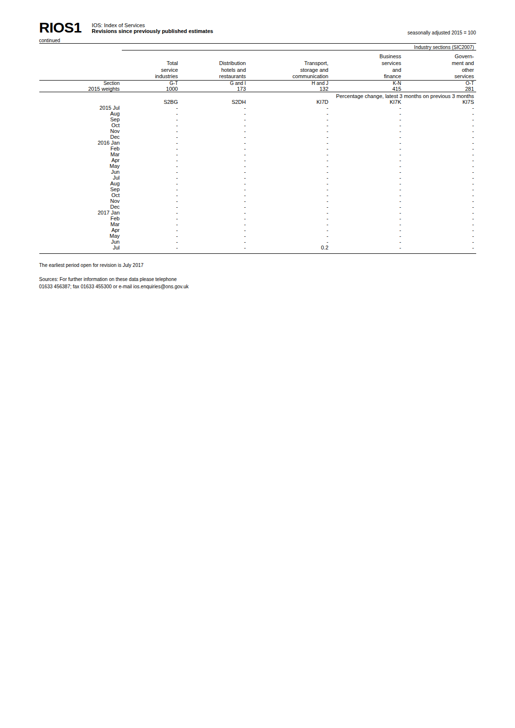RIOS1
IOS: Index of Services
Revisions since previously published estimates
seasonally adjusted 2015 = 100
continued
| | Industry sections (SIC2007) |
| | | | | Business | Govern- |
| | Total | Distribution | Transport, | services | ment and |
| | service | hotels and | storage and | and | other |
| | industries | restaurants | communication | finance | services |
| Section | G-T | G and I | H and J | K-N | O-T |
| 2015 weights | 1000 | 173 | 132 | 415 | 281 |
| Percentage change, latest 3 months on previous 3 months |
| | S2BG | S2DH | KI7D | KI7K | KI7S |
| 2015 Jul | - | - | - | - | - |
| Aug | - | - | - | - | - |
| Sep | - | - | - | - | - |
| Oct | - | - | - | - | - |
| Nov | - | - | - | - | - |
| Dec | - | - | - | - | - |
| 2016 Jan | - | - | - | - | - |
| Feb | - | - | - | - | - |
| Mar | - | - | - | - | - |
| Apr | - | - | - | - | - |
| May | - | - | - | - | - |
| Jun | - | - | - | - | - |
| Jul | - | - | - | - | - |
| Aug | - | - | - | - | - |
| Sep | - | - | - | - | - |
| Oct | - | - | - | - | - |
| Nov | - | - | - | - | - |
| Dec | - | - | - | - | - |
| 2017 Jan | - | - | - | - | - |
| Feb | - | - | - | - | - |
| Mar | - | - | - | - | - |
| Apr | - | - | - | - | - |
| May | - | - | - | - | - |
| Jun | - | - | - | - | - |
| Jul | - | - | 0.2 | - | - |
The earliest period open for revision is July 2017
Sources: For further information on these data please telephone
01633 456387; fax 01633 455300 or e-mail ios.enquiries@ons.gov.uk